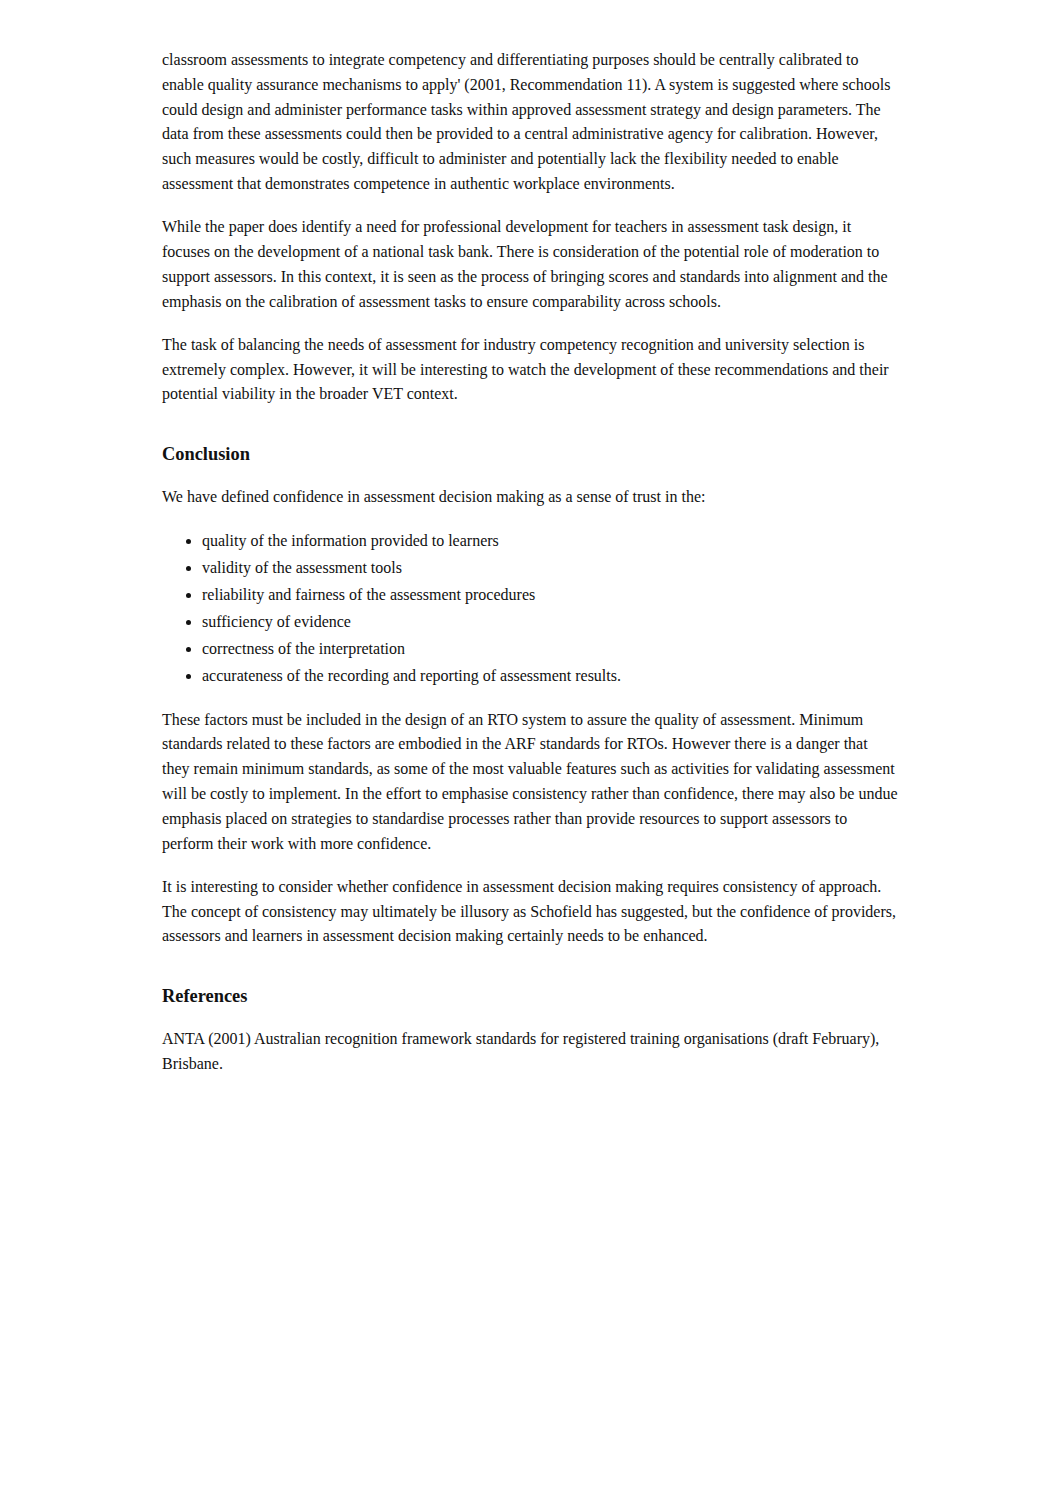classroom assessments to integrate competency and differentiating purposes should be centrally calibrated to enable quality assurance mechanisms to apply' (2001, Recommendation 11). A system is suggested where schools could design and administer performance tasks within approved assessment strategy and design parameters. The data from these assessments could then be provided to a central administrative agency for calibration. However, such measures would be costly, difficult to administer and potentially lack the flexibility needed to enable assessment that demonstrates competence in authentic workplace environments.
While the paper does identify a need for professional development for teachers in assessment task design, it focuses on the development of a national task bank. There is consideration of the potential role of moderation to support assessors. In this context, it is seen as the process of bringing scores and standards into alignment and the emphasis on the calibration of assessment tasks to ensure comparability across schools.
The task of balancing the needs of assessment for industry competency recognition and university selection is extremely complex. However, it will be interesting to watch the development of these recommendations and their potential viability in the broader VET context.
Conclusion
We have defined confidence in assessment decision making as a sense of trust in the:
quality of the information provided to learners
validity of the assessment tools
reliability and fairness of the assessment procedures
sufficiency of evidence
correctness of the interpretation
accurateness of the recording and reporting of assessment results.
These factors must be included in the design of an RTO system to assure the quality of assessment. Minimum standards related to these factors are embodied in the ARF standards for RTOs. However there is a danger that they remain minimum standards, as some of the most valuable features such as activities for validating assessment will be costly to implement. In the effort to emphasise consistency rather than confidence, there may also be undue emphasis placed on strategies to standardise processes rather than provide resources to support assessors to perform their work with more confidence.
It is interesting to consider whether confidence in assessment decision making requires consistency of approach. The concept of consistency may ultimately be illusory as Schofield has suggested, but the confidence of providers, assessors and learners in assessment decision making certainly needs to be enhanced.
References
ANTA (2001) Australian recognition framework standards for registered training organisations (draft February), Brisbane.